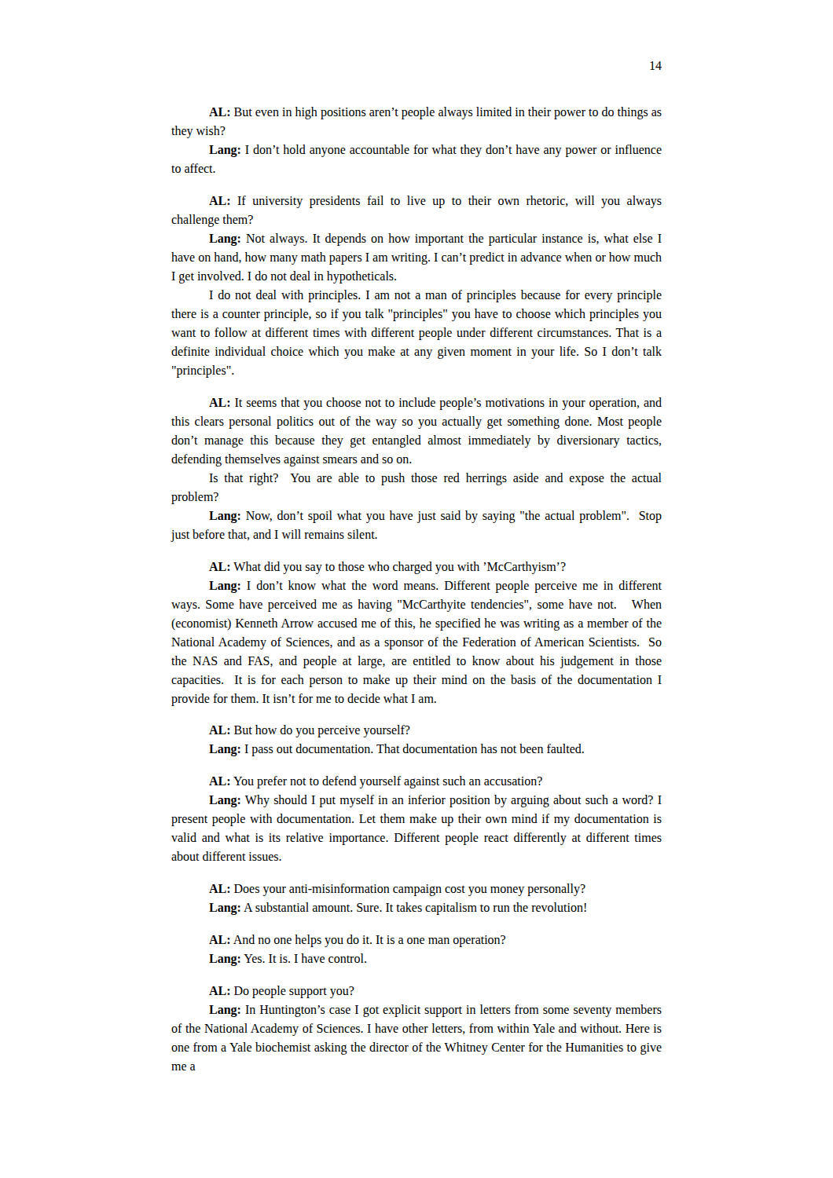14
AL: But even in high positions aren’t people always limited in their power to do things as they wish?
Lang: I don’t hold anyone accountable for what they don’t have any power or influence to affect.
AL: If university presidents fail to live up to their own rhetoric, will you always challenge them?
Lang: Not always. It depends on how important the particular instance is, what else I have on hand, how many math papers I am writing. I can’t predict in advance when or how much I get involved. I do not deal in hypotheticals.
I do not deal with principles. I am not a man of principles because for every principle there is a counter principle, so if you talk "principles" you have to choose which principles you want to follow at different times with different people under different circumstances. That is a definite individual choice which you make at any given moment in your life. So I don’t talk "principles".
AL: It seems that you choose not to include people’s motivations in your operation, and this clears personal politics out of the way so you actually get something done. Most people don’t manage this because they get entangled almost immediately by diversionary tactics, defending themselves against smears and so on.
Is that right? You are able to push those red herrings aside and expose the actual problem?
Lang: Now, don’t spoil what you have just said by saying "the actual problem". Stop just before that, and I will remains silent.
AL: What did you say to those who charged you with ’McCarthyism’?
Lang: I don’t know what the word means. Different people perceive me in different ways. Some have perceived me as having "McCarthyite tendencies", some have not. When (economist) Kenneth Arrow accused me of this, he specified he was writing as a member of the National Academy of Sciences, and as a sponsor of the Federation of American Scientists. So the NAS and FAS, and people at large, are entitled to know about his judgement in those capacities. It is for each person to make up their mind on the basis of the documentation I provide for them. It isn’t for me to decide what I am.
AL: But how do you perceive yourself?
Lang: I pass out documentation. That documentation has not been faulted.
AL: You prefer not to defend yourself against such an accusation?
Lang: Why should I put myself in an inferior position by arguing about such a word? I present people with documentation. Let them make up their own mind if my documentation is valid and what is its relative importance. Different people react differently at different times about different issues.
AL: Does your anti-misinformation campaign cost you money personally?
Lang: A substantial amount. Sure. It takes capitalism to run the revolution!
AL: And no one helps you do it. It is a one man operation?
Lang: Yes. It is. I have control.
AL: Do people support you?
Lang: In Huntington’s case I got explicit support in letters from some seventy members of the National Academy of Sciences. I have other letters, from within Yale and without. Here is one from a Yale biochemist asking the director of the Whitney Center for the Humanities to give me a